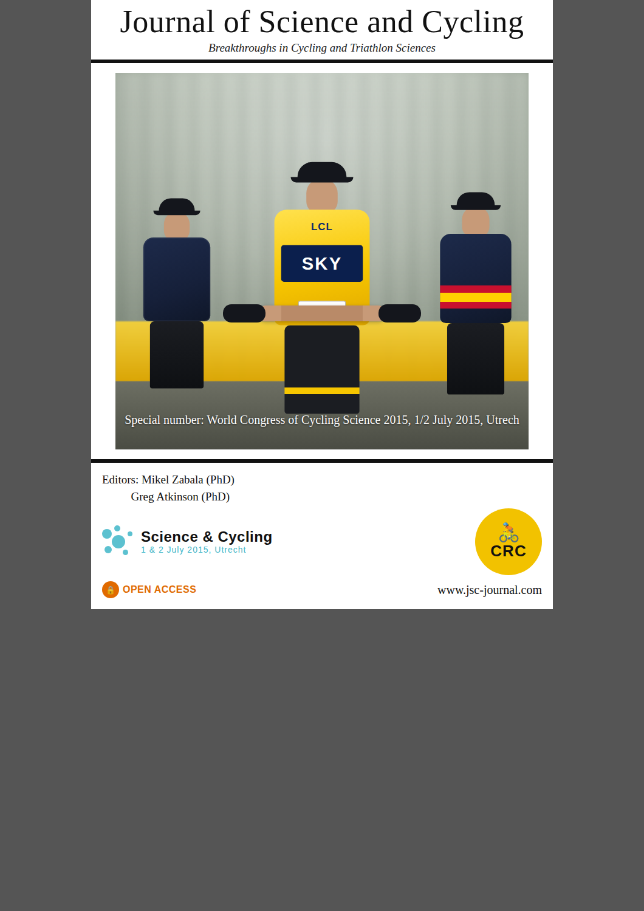Journal of Science and Cycling
Breakthroughs in Cycling and Triathlon Sciences
LCL
SKY
Special number: World Congress of Cycling Science 2015, 1/2 July 2015, Utrech
Editors: Mikel Zabala (PhD)
Greg Atkinson (PhD)
Science & Cycling
1 & 2 July 2015, Utrecht
🚴
CRC
🔒 OPEN ACCESS
www.jsc-journal.com